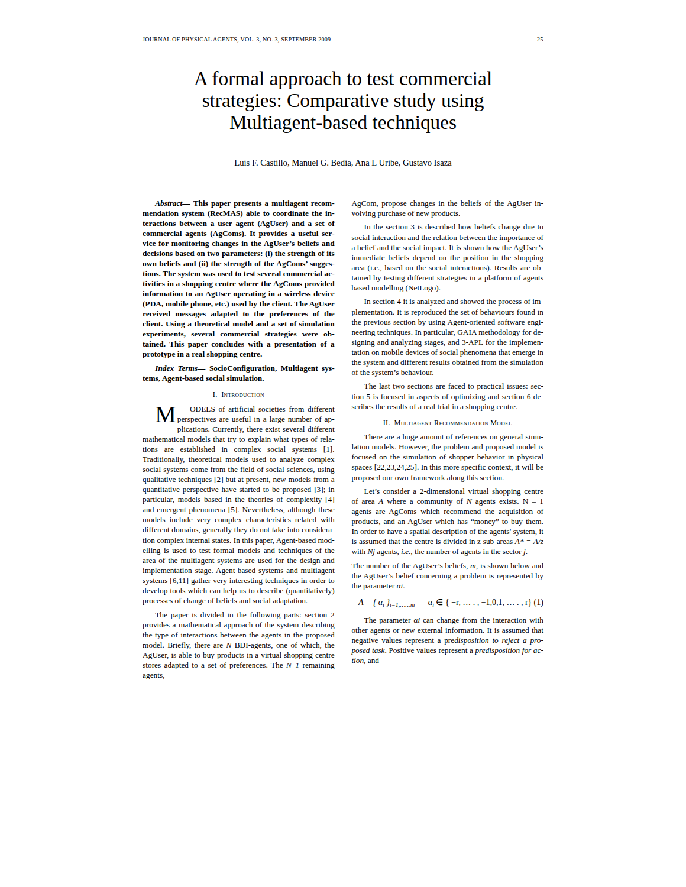Journal of Physical Agents, vol. 3, no. 3, September 2009
25
A formal approach to test commercial strategies: Comparative study using Multiagent-based techniques
Luis F. Castillo, Manuel G. Bedia, Ana L Uribe, Gustavo Isaza
Abstract— This paper presents a multiagent recommendation system (RecMAS) able to coordinate the interactions between a user agent (AgUser) and a set of commercial agents (AgComs). It provides a useful service for monitoring changes in the AgUser’s beliefs and decisions based on two parameters: (i) the strength of its own beliefs and (ii) the strength of the AgComs’ suggestions. The system was used to test several commercial activities in a shopping centre where the AgComs provided information to an AgUser operating in a wireless device (PDA, mobile phone, etc.) used by the client. The AgUser received messages adapted to the preferences of the client. Using a theoretical model and a set of simulation experiments, several commercial strategies were obtained. This paper concludes with a presentation of a prototype in a real shopping centre.
Index Terms— SocioConfiguration, Multiagent systems, Agent-based social simulation.
I. Introduction
MODELS of artificial societies from different perspectives are useful in a large number of applications. Currently, there exist several different mathematical models that try to explain what types of relations are established in complex social systems [1]. Traditionally, theoretical models used to analyze complex social systems come from the field of social sciences, using qualitative techniques [2] but at present, new models from a quantitative perspective have started to be proposed [3]; in particular, models based in the theories of complexity [4] and emergent phenomena [5]. Nevertheless, although these models include very complex characteristics related with different domains, generally they do not take into consideration complex internal states. In this paper, Agent-based modelling is used to test formal models and techniques of the area of the multiagent systems are used for the design and implementation stage. Agent-based systems and multiagent systems [6,11] gather very interesting techniques in order to develop tools which can help us to describe (quantitatively) processes of change of beliefs and social adaptation.
The paper is divided in the following parts: section 2 provides a mathematical approach of the system describing the type of interactions between the agents in the proposed model. Briefly, there are N BDI-agents, one of which, the AgUser, is able to buy products in a virtual shopping centre stores adapted to a set of preferences. The N–1 remaining agents,
AgCom, propose changes in the beliefs of the AgUser involving purchase of new products.
In the section 3 is described how beliefs change due to social interaction and the relation between the importance of a belief and the social impact. It is shown how the AgUser’s immediate beliefs depend on the position in the shopping area (i.e., based on the social interactions). Results are obtained by testing different strategies in a platform of agents based modelling (NetLogo).
In section 4 it is analyzed and showed the process of implementation. It is reproduced the set of behaviours found in the previous section by using Agent-oriented software engineering techniques. In particular, GAIA methodology for designing and analyzing stages, and 3-APL for the implementation on mobile devices of social phenomena that emerge in the system and different results obtained from the simulation of the system’s behaviour.
The last two sections are faced to practical issues: section 5 is focused in aspects of optimizing and section 6 describes the results of a real trial in a shopping centre.
II. Multiagent Recommendation Model
There are a huge amount of references on general simulation models. However, the problem and proposed model is focused on the simulation of shopper behavior in physical spaces [22,23,24,25]. In this more specific context, it will be proposed our own framework along this section.
Let’s consider a 2-dimensional virtual shopping centre of area A where a community of N agents exists. N – 1 agents are AgComs which recommend the acquisition of products, and an AgUser which has “money” to buy them. In order to have a spatial description of the agents' system, it is assumed that the centre is divided in z sub-areas A* = A/z with Nj agents, i.e., the number of agents in the sector j.
The number of the AgUser’s beliefs, m, is shown below and the AgUser’s belief concerning a problem is represented by the parameter αi.
A = { αi }i=1,……m αi ∈ { −r, … . , −1,0,1, … . , r}
(1)
The parameter αi can change from the interaction with other agents or new external information. It is assumed that negative values represent a predisposition to reject a proposed task. Positive values represent a predisposition for action, and